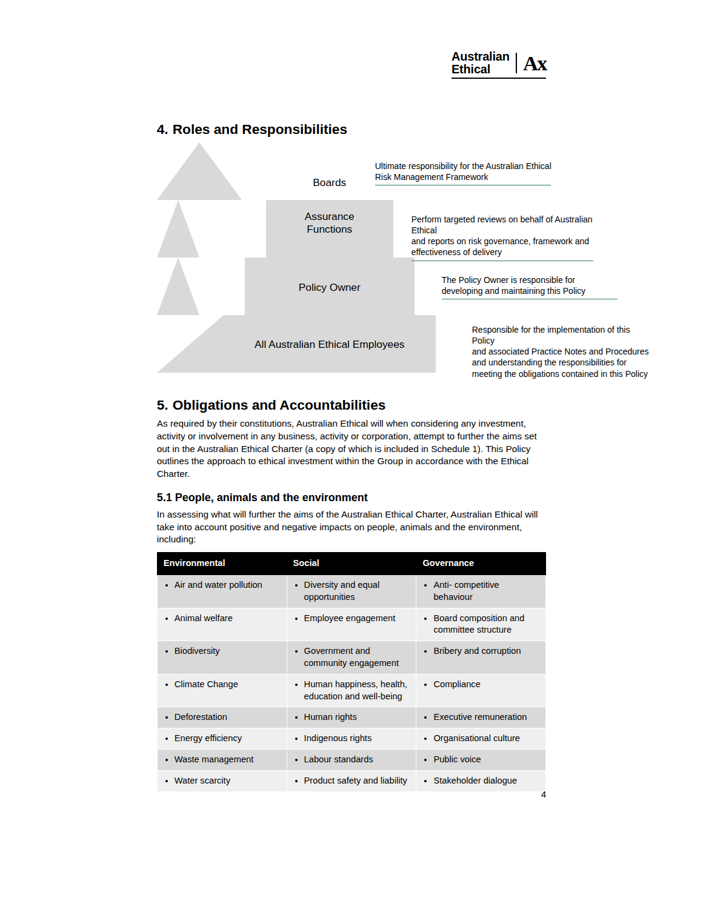Australian
Ethical
Ax
4. Roles and Responsibilities
Boards
Assurance
Functions
Policy Owner
All Australian Ethical Employees
Ultimate responsibility for the Australian Ethical
Risk Management Framework
Perform targeted reviews on behalf of Australian Ethical
and reports on risk governance, framework and
effectiveness of delivery
The Policy Owner is responsible for
developing and maintaining this Policy
Responsible for the implementation of this Policy
and associated Practice Notes and Procedures
and understanding the responsibilities for
meeting the obligations contained in this Policy
5. Obligations and Accountabilities
As required by their constitutions, Australian Ethical will when considering any investment, activity or involvement in any business, activity or corporation, attempt to further the aims set out in the Australian Ethical Charter (a copy of which is included in Schedule 1). This Policy outlines the approach to ethical investment within the Group in accordance with the Ethical Charter.
5.1 People, animals and the environment
In assessing what will further the aims of the Australian Ethical Charter, Australian Ethical will take into account positive and negative impacts on people, animals and the environment, including:
| Environmental | Social | Governance |
| --- | --- | --- |
| Air and water pollution | Diversity and equal opportunities | Anti- competitive behaviour |
| Animal welfare | Employee engagement | Board composition and committee structure |
| Biodiversity | Government and community engagement | Bribery and corruption |
| Climate Change | Human happiness, health, education and well-being | Compliance |
| Deforestation | Human rights | Executive remuneration |
| Energy efficiency | Indigenous rights | Organisational culture |
| Waste management | Labour standards | Public voice |
| Water scarcity | Product safety and liability | Stakeholder dialogue |
4